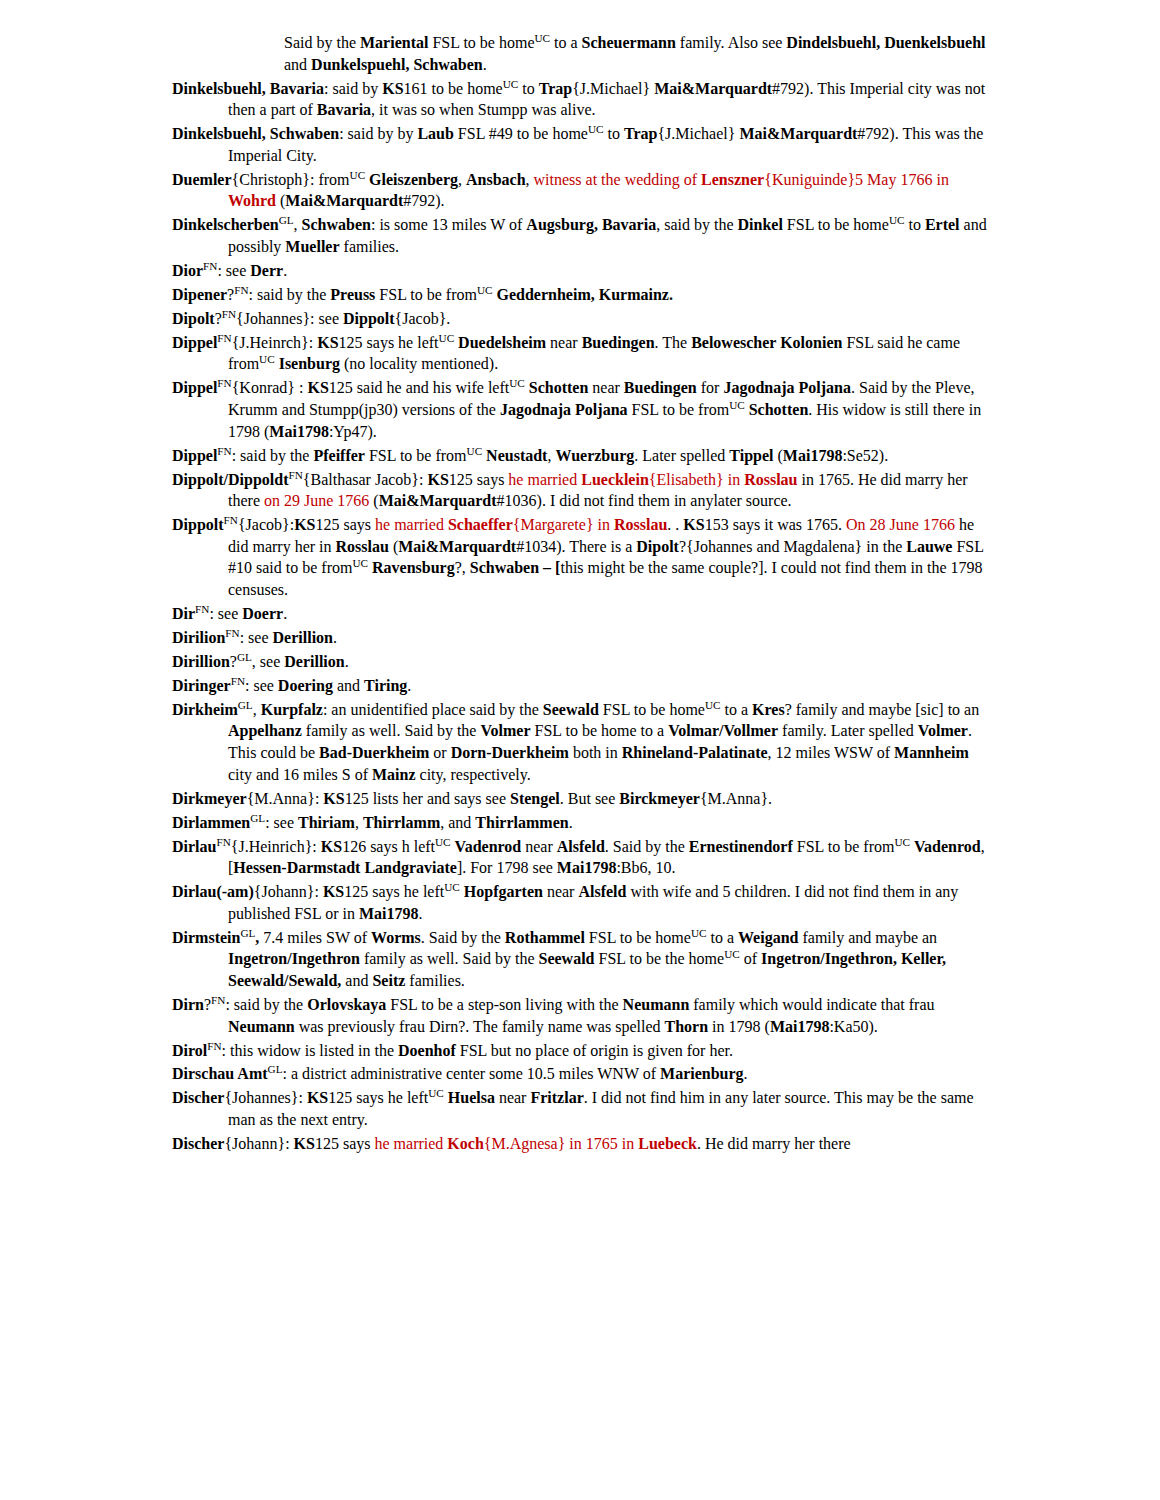Said by the Mariental FSL to be homeUC to a Scheuermann family. Also see Dindelsbuehl, Duenkelsbuehl and Dunkelspuehl, Schwaben.
Dinkelsbuehl, Bavaria: said by KS161 to be homeUC to Trap{J.Michael} Mai&Marquardt#792). This Imperial city was not then a part of Bavaria, it was so when Stumpp was alive.
Dinkelsbuehl, Schwaben: said by by Laub FSL #49 to be homeUC to Trap{J.Michael} Mai&Marquardt#792). This was the Imperial City.
Duemler{Christoph}: fromUC Gleiszenberg, Ansbach, witness at the wedding of Lenszner{Kuniguinde}5 May 1766 in Wohrd (Mai&Marquardt#792).
DinkelscherbenGL, Schwaben: is some 13 miles W of Augsburg, Bavaria, said by the Dinkel FSL to be homeUC to Ertel and possibly Mueller families.
DiorFN: see Derr.
Dipener?FN: said by the Preuss FSL to be fromUC Geddernheim, Kurmainz.
Dipolt?FN{Johannes}: see Dippolt{Jacob}.
DippelFN{J.Heinrch}: KS125 says he leftUC Duedelsheim near Buedingen. The Belowescher Kolonien FSL said he came fromUC Isenburg (no locality mentioned).
DippelFN{Konrad} : KS125 said he and his wife leftUC Schotten near Buedingen for Jagodnaja Poljana. Said by the Pleve, Krumm and Stumpp(jp30) versions of the Jagodnaja Poljana FSL to be fromUC Schotten. His widow is still there in 1798 (Mai1798:Yp47).
DippelFN: said by the Pfeiffer FSL to be fromUC Neustadt, Wuerzburg. Later spelled Tippel (Mai1798:Se52).
Dippolt/DippoldtFN{Balthasar Jacob}: KS125 says he married Luecklein{Elisabeth} in Rosslau in 1765. He did marry her there on 29 June 1766 (Mai&Marquardt#1036). I did not find them in anylater source.
DippoltFN{Jacob}:KS125 says he married Schaeffer{Margarete} in Rosslau. . KS153 says it was 1765. On 28 June 1766 he did marry her in Rosslau (Mai&Marquardt#1034). There is a Dipolt?{Johannes and Magdalena} in the Lauwe FSL #10 said to be fromUC Ravensburg?, Schwaben – [this might be the same couple?]. I could not find them in the 1798 censuses.
DirFN: see Doerr.
DirilionFN: see Derillion.
Dirillion?GL, see Derillion.
DiringerFN: see Doering and Tiring.
DirkheimGL, Kurpfalz: an unidentified place said by the Seewald FSL to be homeUC to a Kres? family and maybe [sic] to an Appelhanz family as well. Said by the Volmer FSL to be home to a Volmar/Vollmer family. Later spelled Volmer. This could be Bad-Duerkheim or Dorn-Duerkheim both in Rhineland-Palatinate, 12 miles WSW of Mannheim city and 16 miles S of Mainz city, respectively.
Dirkmeyer{M.Anna}: KS125 lists her and says see Stengel. But see Birckmeyer{M.Anna}.
DirlammenGL: see Thiriam, Thirrlamm, and Thirrlammen.
DirlauFN{J.Heinrich}: KS126 says h leftUC Vadenrod near Alsfeld. Said by the Ernestinendorf FSL to be fromUC Vadenrod, [Hessen-Darmstadt Landgraviate]. For 1798 see Mai1798:Bb6, 10.
Dirlau(-am){Johann}: KS125 says he leftUC Hopfgarten near Alsfeld with wife and 5 children. I did not find them in any published FSL or in Mai1798.
DirmsteinGL, 7.4 miles SW of Worms. Said by the Rothammel FSL to be homeUC to a Weigand family and maybe an Ingetron/Ingethron family as well. Said by the Seewald FSL to be the homeUC of Ingetron/Ingethron, Keller, Seewald/Sewald, and Seitz families.
Dirn?FN: said by the Orlovskaya FSL to be a step-son living with the Neumann family which would indicate that frau Neumann was previously frau Dirn?. The family name was spelled Thorn in 1798 (Mai1798:Ka50).
DirolFN: this widow is listed in the Doenhof FSL but no place of origin is given for her.
Dirschau AmtGL: a district administrative center some 10.5 miles WNW of Marienburg.
Discher{Johannes}: KS125 says he leftUC Huelsa near Fritzlar. I did not find him in any later source. This may be the same man as the next entry.
Discher{Johann}: KS125 says he married Koch{M.Agnesa} in 1765 in Luebeck. He did marry her there